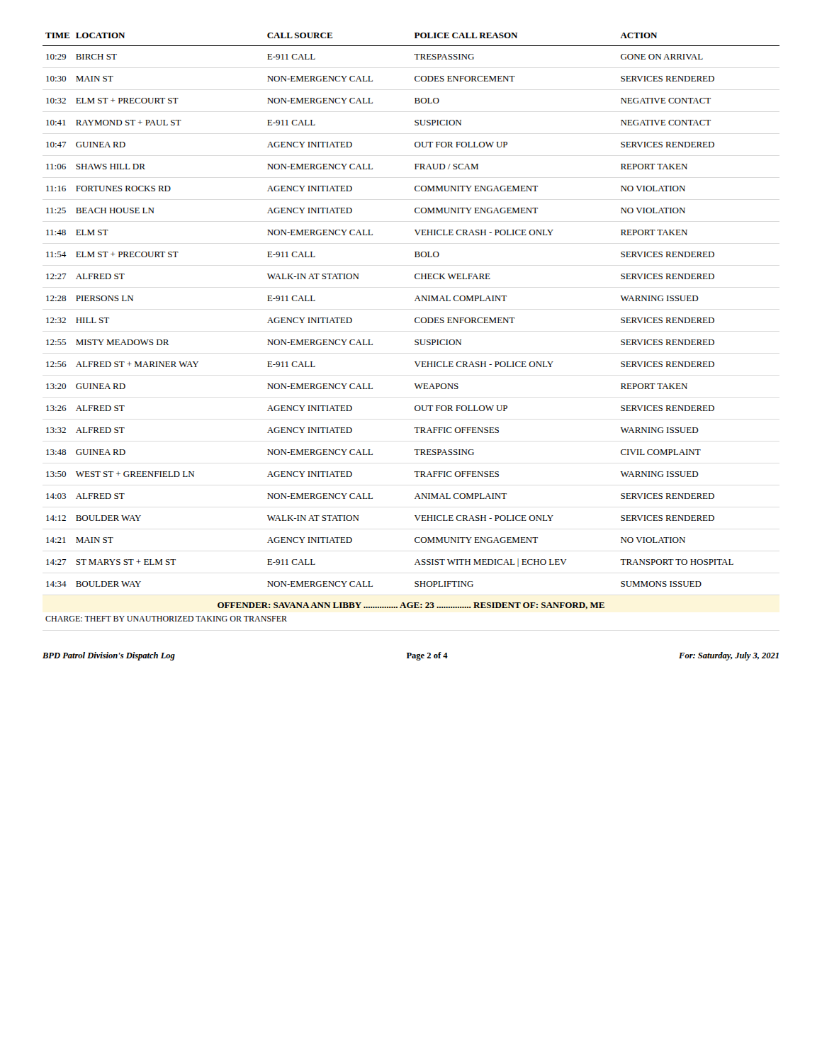| TIME | LOCATION | CALL SOURCE | POLICE CALL REASON | ACTION |
| --- | --- | --- | --- | --- |
| 10:29 | BIRCH ST | E-911 CALL | TRESPASSING | GONE ON ARRIVAL |
| 10:30 | MAIN ST | NON-EMERGENCY CALL | CODES ENFORCEMENT | SERVICES RENDERED |
| 10:32 | ELM ST + PRECOURT ST | NON-EMERGENCY CALL | BOLO | NEGATIVE CONTACT |
| 10:41 | RAYMOND ST + PAUL ST | E-911 CALL | SUSPICION | NEGATIVE CONTACT |
| 10:47 | GUINEA RD | AGENCY INITIATED | OUT FOR FOLLOW UP | SERVICES RENDERED |
| 11:06 | SHAWS HILL DR | NON-EMERGENCY CALL | FRAUD / SCAM | REPORT TAKEN |
| 11:16 | FORTUNES ROCKS RD | AGENCY INITIATED | COMMUNITY ENGAGEMENT | NO VIOLATION |
| 11:25 | BEACH HOUSE LN | AGENCY INITIATED | COMMUNITY ENGAGEMENT | NO VIOLATION |
| 11:48 | ELM ST | NON-EMERGENCY CALL | VEHICLE CRASH - POLICE ONLY | REPORT TAKEN |
| 11:54 | ELM ST + PRECOURT ST | E-911 CALL | BOLO | SERVICES RENDERED |
| 12:27 | ALFRED ST | WALK-IN AT STATION | CHECK WELFARE | SERVICES RENDERED |
| 12:28 | PIERSONS LN | E-911 CALL | ANIMAL COMPLAINT | WARNING ISSUED |
| 12:32 | HILL ST | AGENCY INITIATED | CODES ENFORCEMENT | SERVICES RENDERED |
| 12:55 | MISTY MEADOWS DR | NON-EMERGENCY CALL | SUSPICION | SERVICES RENDERED |
| 12:56 | ALFRED ST + MARINER WAY | E-911 CALL | VEHICLE CRASH - POLICE ONLY | SERVICES RENDERED |
| 13:20 | GUINEA RD | NON-EMERGENCY CALL | WEAPONS | REPORT TAKEN |
| 13:26 | ALFRED ST | AGENCY INITIATED | OUT FOR FOLLOW UP | SERVICES RENDERED |
| 13:32 | ALFRED ST | AGENCY INITIATED | TRAFFIC OFFENSES | WARNING ISSUED |
| 13:48 | GUINEA RD | NON-EMERGENCY CALL | TRESPASSING | CIVIL COMPLAINT |
| 13:50 | WEST ST + GREENFIELD LN | AGENCY INITIATED | TRAFFIC OFFENSES | WARNING ISSUED |
| 14:03 | ALFRED ST | NON-EMERGENCY CALL | ANIMAL COMPLAINT | SERVICES RENDERED |
| 14:12 | BOULDER WAY | WALK-IN AT STATION | VEHICLE CRASH - POLICE ONLY | SERVICES RENDERED |
| 14:21 | MAIN ST | AGENCY INITIATED | COMMUNITY ENGAGEMENT | NO VIOLATION |
| 14:27 | ST MARYS ST + ELM ST | E-911 CALL | ASSIST WITH MEDICAL / ECHO LEV | TRANSPORT TO HOSPITAL |
| 14:34 | BOULDER WAY | NON-EMERGENCY CALL | SHOPLIFTING | SUMMONS ISSUED |
| OFFENDER: SAVANA ANN LIBBY ............... AGE: 23 ............... RESIDENT OF: SANFORD, ME |
| CHARGE: THEFT BY UNAUTHORIZED TAKING OR TRANSFER |
BPD Patrol Division's Dispatch Log
Page 2 of 4
For: Saturday, July 3, 2021